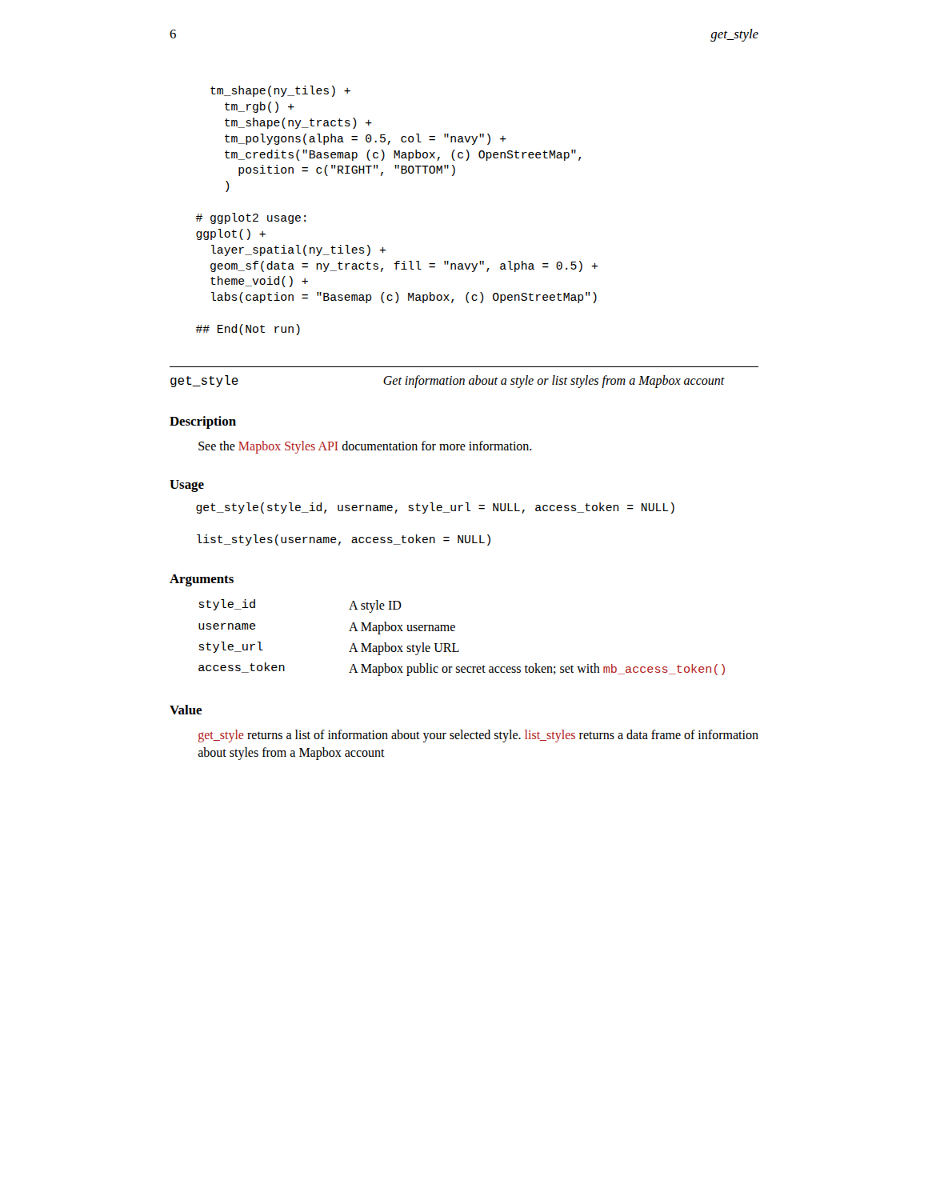6 get_style
  tm_shape(ny_tiles) +
    tm_rgb() +
    tm_shape(ny_tracts) +
    tm_polygons(alpha = 0.5, col = "navy") +
    tm_credits("Basemap (c) Mapbox, (c) OpenStreetMap",
      position = c("RIGHT", "BOTTOM")
    )

# ggplot2 usage:
ggplot() +
  layer_spatial(ny_tiles) +
  geom_sf(data = ny_tracts, fill = "navy", alpha = 0.5) +
  theme_void() +
  labs(caption = "Basemap (c) Mapbox, (c) OpenStreetMap")

## End(Not run)
get_style Get information about a style or list styles from a Mapbox account
Description
See the Mapbox Styles API documentation for more information.
Usage
get_style(style_id, username, style_url = NULL, access_token = NULL)

list_styles(username, access_token = NULL)
Arguments
style_id
A style ID
username
A Mapbox username
style_url
A Mapbox style URL
access_token
A Mapbox public or secret access token; set with mb_access_token()
Value
get_style returns a list of information about your selected style. list_styles returns a data frame of information about styles from a Mapbox account